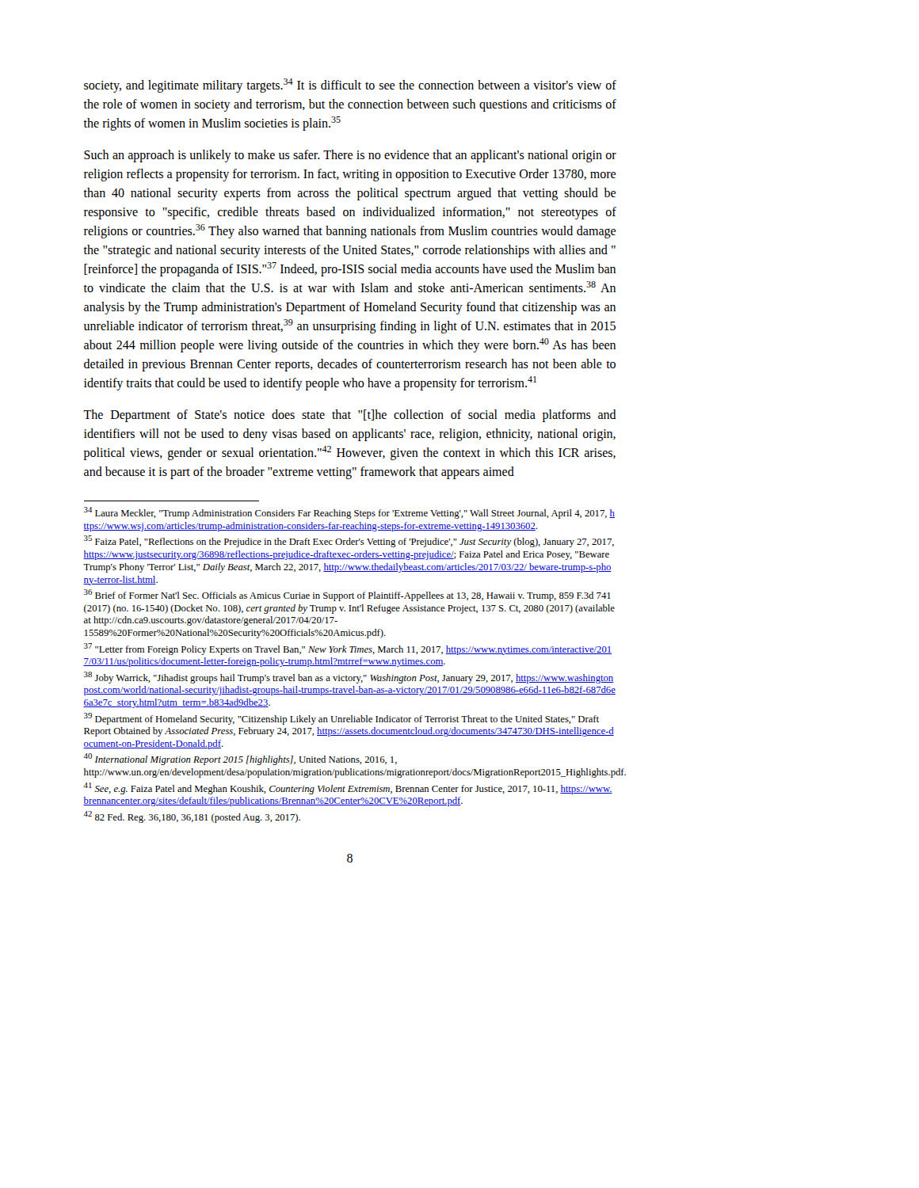society, and legitimate military targets.34 It is difficult to see the connection between a visitor's view of the role of women in society and terrorism, but the connection between such questions and criticisms of the rights of women in Muslim societies is plain.35
Such an approach is unlikely to make us safer. There is no evidence that an applicant's national origin or religion reflects a propensity for terrorism. In fact, writing in opposition to Executive Order 13780, more than 40 national security experts from across the political spectrum argued that vetting should be responsive to "specific, credible threats based on individualized information," not stereotypes of religions or countries.36 They also warned that banning nationals from Muslim countries would damage the "strategic and national security interests of the United States," corrode relationships with allies and "[reinforce] the propaganda of ISIS."37 Indeed, pro-ISIS social media accounts have used the Muslim ban to vindicate the claim that the U.S. is at war with Islam and stoke anti-American sentiments.38 An analysis by the Trump administration's Department of Homeland Security found that citizenship was an unreliable indicator of terrorism threat,39 an unsurprising finding in light of U.N. estimates that in 2015 about 244 million people were living outside of the countries in which they were born.40 As has been detailed in previous Brennan Center reports, decades of counterterrorism research has not been able to identify traits that could be used to identify people who have a propensity for terrorism.41
The Department of State's notice does state that "[t]he collection of social media platforms and identifiers will not be used to deny visas based on applicants' race, religion, ethnicity, national origin, political views, gender or sexual orientation."42 However, given the context in which this ICR arises, and because it is part of the broader "extreme vetting" framework that appears aimed
34 Laura Meckler, "Trump Administration Considers Far Reaching Steps for 'Extreme Vetting'," Wall Street Journal, April 4, 2017, https://www.wsj.com/articles/trump-administration-considers-far-reaching-steps-for-extreme-vetting-1491303602.
35 Faiza Patel, "Reflections on the Prejudice in the Draft Exec Order's Vetting of 'Prejudice'," Just Security (blog), January 27, 2017, https://www.justsecurity.org/36898/reflections-prejudice-draftexec-orders-vetting-prejudice/; Faiza Patel and Erica Posey, "Beware Trump's Phony 'Terror' List," Daily Beast, March 22, 2017, http://www.thedailybeast.com/articles/2017/03/22/ beware-trump-s-phony-terror-list.html.
36 Brief of Former Nat'l Sec. Officials as Amicus Curiae in Support of Plaintiff-Appellees at 13, 28, Hawaii v. Trump, 859 F.3d 741 (2017) (no. 16-1540) (Docket No. 108), cert granted by Trump v. Int'l Refugee Assistance Project, 137 S. Ct, 2080 (2017) (available at http://cdn.ca9.uscourts.gov/datastore/general/2017/04/20/17-15589%20Former%20National%20Security%20Officials%20Amicus.pdf).
37 "Letter from Foreign Policy Experts on Travel Ban," New York Times, March 11, 2017, https://www.nytimes.com/interactive/2017/03/11/us/politics/document-letter-foreign-policy-trump.html?mtrref=www.nytimes.com.
38 Joby Warrick, "Jihadist groups hail Trump's travel ban as a victory," Washington Post, January 29, 2017, https://www.washingtonpost.com/world/national-security/jihadist-groups-hail-trumps-travel-ban-as-a-victory/2017/01/29/50908986-e66d-11e6-b82f-687d6e6a3e7c_story.html?utm_term=.b834ad9dbe23.
39 Department of Homeland Security, "Citizenship Likely an Unreliable Indicator of Terrorist Threat to the United States," Draft Report Obtained by Associated Press, February 24, 2017, https://assets.documentcloud.org/documents/3474730/DHS-intelligence-document-on-President-Donald.pdf.
40 International Migration Report 2015 [highlights], United Nations, 2016, 1, http://www.un.org/en/development/desa/population/migration/publications/migrationreport/docs/MigrationReport2015_Highlights.pdf.
41 See, e.g. Faiza Patel and Meghan Koushik, Countering Violent Extremism, Brennan Center for Justice, 2017, 10-11, https://www.brennancenter.org/sites/default/files/publications/Brennan%20Center%20CVE%20Report.pdf.
42 82 Fed. Reg. 36,180, 36,181 (posted Aug. 3, 2017).
8